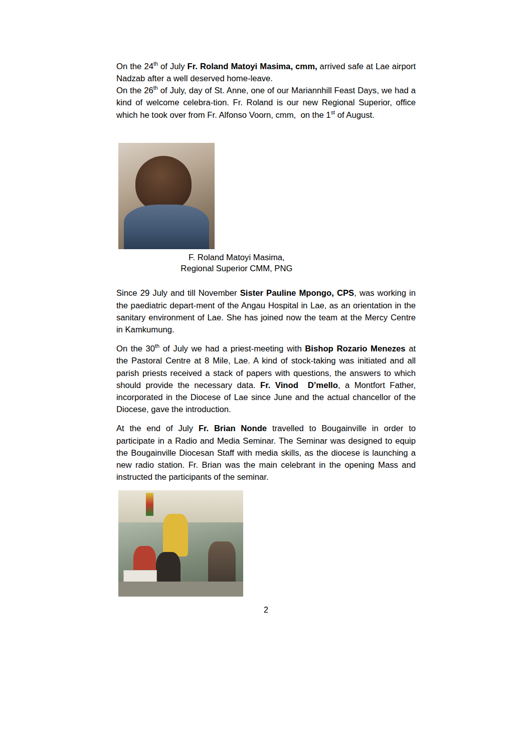On the 24th of July Fr. Roland Matoyi Masima, cmm, arrived safe at Lae airport Nadzab after a well deserved home-leave.
On the 26th of July, day of St. Anne, one of our Mariannhill Feast Days, we had a kind of welcome celebra-tion. Fr. Roland is our new Regional Superior, office which he took over from Fr. Alfonso Voorn, cmm, on the 1st of August.
F. Roland Matoyi Masima,
Regional Superior CMM, PNG
Since 29 July and till November Sister Pauline Mpongo, CPS, was working in the paediatric depart-ment of the Angau Hospital in Lae, as an orientation in the sanitary environment of Lae. She has joined now the team at the Mercy Centre in Kamkumung.
On the 30th of July we had a priest-meeting with Bishop Rozario Menezes at the Pastoral Centre at 8 Mile, Lae. A kind of stock-taking was initiated and all parish priests received a stack of papers with questions, the answers to which should provide the necessary data. Fr. Vinod D’mello, a Montfort Father, incorporated in the Diocese of Lae since June and the actual chancellor of the Diocese, gave the introduction.
At the end of July Fr. Brian Nonde travelled to Bougainville in order to participate in a Radio and Media Seminar. The Seminar was designed to equip the Bougainville Diocesan Staff with media skills, as the diocese is launching a new radio station. Fr. Brian was the main celebrant in the opening Mass and instructed the participants of the seminar.
2